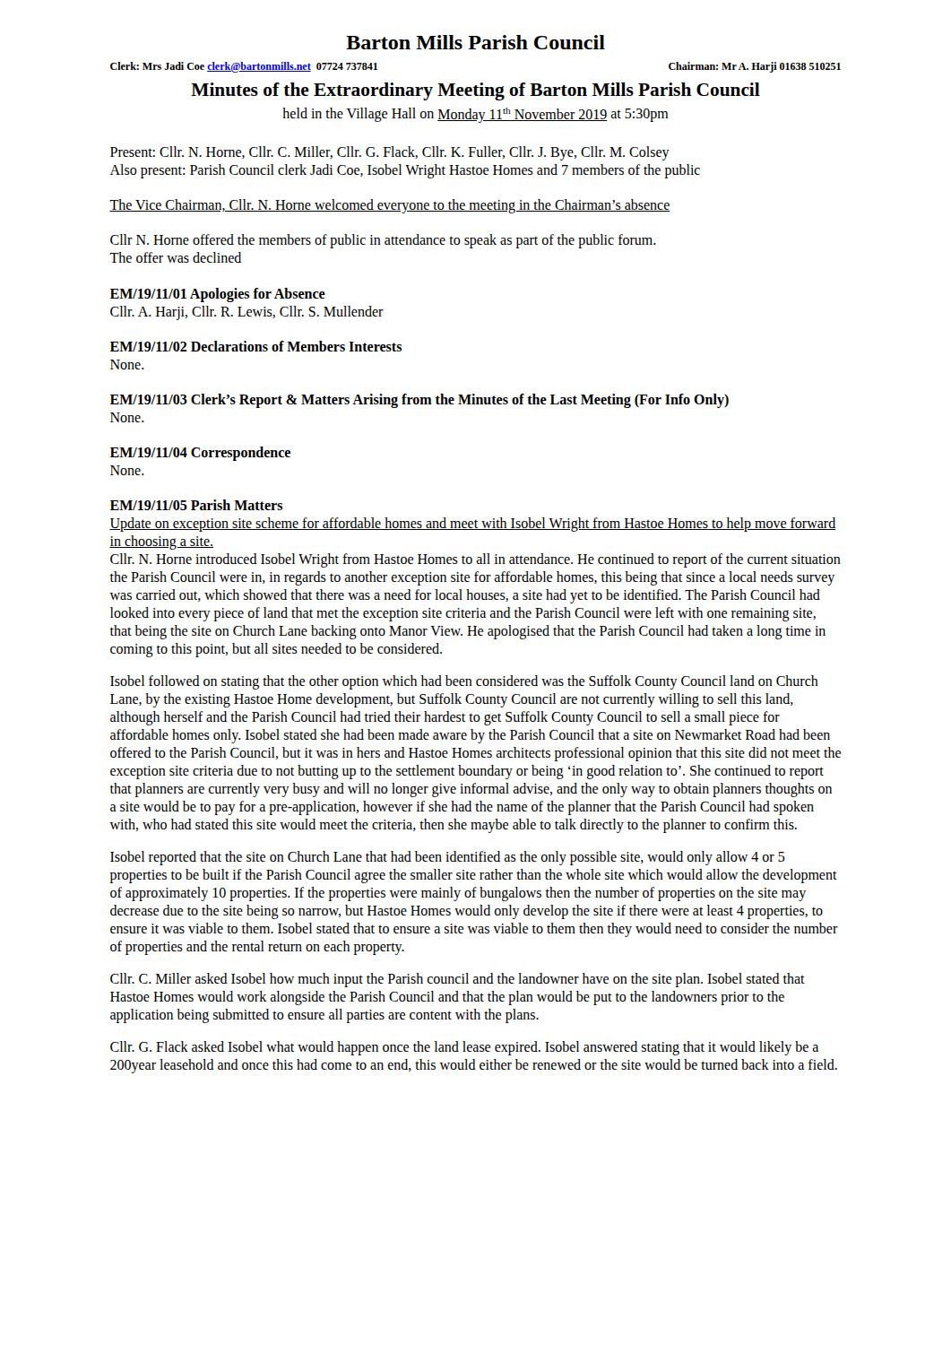Barton Mills Parish Council
Clerk: Mrs Jadi Coe clerk@bartonmills.net 07724 737841 Chairman: Mr A. Harji 01638 510251
Minutes of the Extraordinary Meeting of Barton Mills Parish Council
held in the Village Hall on Monday 11th November 2019 at 5:30pm
Present: Cllr. N. Horne, Cllr. C. Miller, Cllr. G. Flack, Cllr. K. Fuller, Cllr. J. Bye, Cllr. M. Colsey
Also present: Parish Council clerk Jadi Coe, Isobel Wright Hastoe Homes and 7 members of the public
The Vice Chairman, Cllr. N. Horne welcomed everyone to the meeting in the Chairman’s absence
Cllr N. Horne offered the members of public in attendance to speak as part of the public forum.
The offer was declined
EM/19/11/01 Apologies for Absence
Cllr. A. Harji, Cllr. R. Lewis, Cllr. S. Mullender
EM/19/11/02 Declarations of Members Interests
None.
EM/19/11/03 Clerk’s Report & Matters Arising from the Minutes of the Last Meeting (For Info Only)
None.
EM/19/11/04 Correspondence
None.
EM/19/11/05 Parish Matters
Update on exception site scheme for affordable homes and meet with Isobel Wright from Hastoe Homes to help move forward in choosing a site.
Cllr. N. Horne introduced Isobel Wright from Hastoe Homes to all in attendance. He continued to report of the current situation the Parish Council were in, in regards to another exception site for affordable homes, this being that since a local needs survey was carried out, which showed that there was a need for local houses, a site had yet to be identified. The Parish Council had looked into every piece of land that met the exception site criteria and the Parish Council were left with one remaining site, that being the site on Church Lane backing onto Manor View. He apologised that the Parish Council had taken a long time in coming to this point, but all sites needed to be considered.
Isobel followed on stating that the other option which had been considered was the Suffolk County Council land on Church Lane, by the existing Hastoe Home development, but Suffolk County Council are not currently willing to sell this land, although herself and the Parish Council had tried their hardest to get Suffolk County Council to sell a small piece for affordable homes only. Isobel stated she had been made aware by the Parish Council that a site on Newmarket Road had been offered to the Parish Council, but it was in hers and Hastoe Homes architects professional opinion that this site did not meet the exception site criteria due to not butting up to the settlement boundary or being ‘in good relation to’. She continued to report that planners are currently very busy and will no longer give informal advise, and the only way to obtain planners thoughts on a site would be to pay for a pre-application, however if she had the name of the planner that the Parish Council had spoken with, who had stated this site would meet the criteria, then she maybe able to talk directly to the planner to confirm this.
Isobel reported that the site on Church Lane that had been identified as the only possible site, would only allow 4 or 5 properties to be built if the Parish Council agree the smaller site rather than the whole site which would allow the development of approximately 10 properties. If the properties were mainly of bungalows then the number of properties on the site may decrease due to the site being so narrow, but Hastoe Homes would only develop the site if there were at least 4 properties, to ensure it was viable to them. Isobel stated that to ensure a site was viable to them then they would need to consider the number of properties and the rental return on each property.
Cllr. C. Miller asked Isobel how much input the Parish council and the landowner have on the site plan. Isobel stated that Hastoe Homes would work alongside the Parish Council and that the plan would be put to the landowners prior to the application being submitted to ensure all parties are content with the plans.
Cllr. G. Flack asked Isobel what would happen once the land lease expired. Isobel answered stating that it would likely be a 200year leasehold and once this had come to an end, this would either be renewed or the site would be turned back into a field.